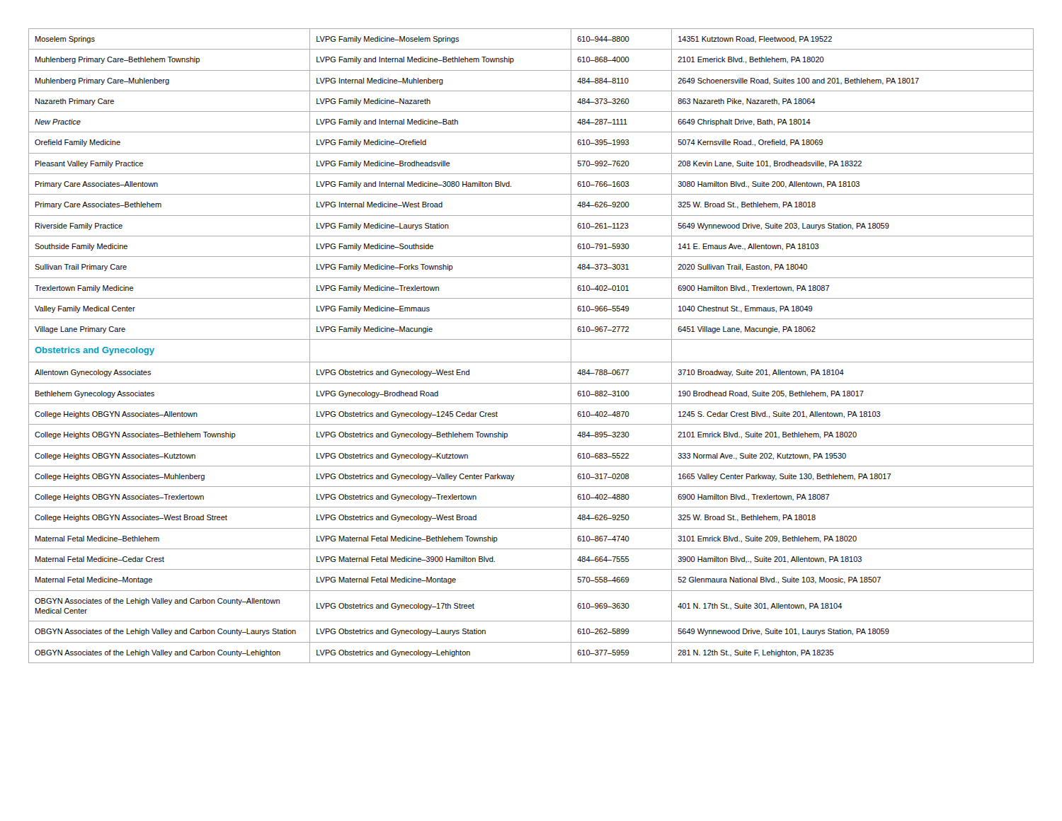| Moselem Springs | LVPG Family Medicine–Moselem Springs | 610–944–8800 | 14351 Kutztown Road, Fleetwood, PA 19522 |
| Muhlenberg Primary Care–Bethlehem Township | LVPG Family and Internal Medicine–Bethlehem Township | 610–868–4000 | 2101 Emerick Blvd., Bethlehem, PA 18020 |
| Muhlenberg Primary Care–Muhlenberg | LVPG Internal Medicine–Muhlenberg | 484–884–8110 | 2649 Schoenersville Road, Suites 100 and 201, Bethlehem, PA 18017 |
| Nazareth Primary Care | LVPG Family Medicine–Nazareth | 484–373–3260 | 863 Nazareth Pike, Nazareth, PA 18064 |
| New Practice | LVPG Family and Internal Medicine–Bath | 484–287–1111 | 6649 Chrisphalt Drive, Bath, PA 18014 |
| Orefield Family Medicine | LVPG Family Medicine–Orefield | 610–395–1993 | 5074 Kernsville Road., Orefield, PA 18069 |
| Pleasant Valley Family Practice | LVPG Family Medicine–Brodheadsville | 570–992–7620 | 208 Kevin Lane, Suite 101, Brodheadsville, PA 18322 |
| Primary Care Associates–Allentown | LVPG Family and Internal Medicine–3080 Hamilton Blvd. | 610–766–1603 | 3080 Hamilton Blvd., Suite 200, Allentown, PA 18103 |
| Primary Care Associates–Bethlehem | LVPG Internal Medicine–West Broad | 484–626–9200 | 325 W. Broad St., Bethlehem, PA 18018 |
| Riverside Family Practice | LVPG Family Medicine–Laurys Station | 610–261–1123 | 5649 Wynnewood Drive, Suite 203, Laurys Station, PA 18059 |
| Southside Family Medicine | LVPG Family Medicine–Southside | 610–791–5930 | 141 E. Emaus Ave., Allentown, PA 18103 |
| Sullivan Trail Primary Care | LVPG Family Medicine–Forks Township | 484–373–3031 | 2020 Sullivan Trail, Easton, PA 18040 |
| Trexlertown Family Medicine | LVPG Family Medicine–Trexlertown | 610–402–0101 | 6900 Hamilton Blvd., Trexlertown, PA 18087 |
| Valley Family Medical Center | LVPG Family Medicine–Emmaus | 610–966–5549 | 1040 Chestnut St., Emmaus, PA 18049 |
| Village Lane Primary Care | LVPG Family Medicine–Macungie | 610–967–2772 | 6451 Village Lane, Macungie, PA 18062 |
| Obstetrics and Gynecology | | | |
| Allentown Gynecology Associates | LVPG Obstetrics and Gynecology–West End | 484–788–0677 | 3710 Broadway, Suite 201, Allentown, PA 18104 |
| Bethlehem Gynecology Associates | LVPG Gynecology–Brodhead Road | 610–882–3100 | 190 Brodhead Road, Suite 205, Bethlehem, PA 18017 |
| College Heights OBGYN Associates–Allentown | LVPG Obstetrics and Gynecology–1245 Cedar Crest | 610–402–4870 | 1245 S. Cedar Crest Blvd., Suite 201, Allentown, PA 18103 |
| College Heights OBGYN Associates–Bethlehem Township | LVPG Obstetrics and Gynecology–Bethlehem Township | 484–895–3230 | 2101 Emrick Blvd., Suite 201, Bethlehem, PA 18020 |
| College Heights OBGYN Associates–Kutztown | LVPG Obstetrics and Gynecology–Kutztown | 610–683–5522 | 333 Normal Ave., Suite 202, Kutztown, PA 19530 |
| College Heights OBGYN Associates–Muhlenberg | LVPG Obstetrics and Gynecology–Valley Center Parkway | 610–317–0208 | 1665 Valley Center Parkway, Suite 130, Bethlehem, PA 18017 |
| College Heights OBGYN Associates–Trexlertown | LVPG Obstetrics and Gynecology–Trexlertown | 610–402–4880 | 6900 Hamilton Blvd., Trexlertown, PA 18087 |
| College Heights OBGYN Associates–West Broad Street | LVPG Obstetrics and Gynecology–West Broad | 484–626–9250 | 325 W. Broad St., Bethlehem, PA 18018 |
| Maternal Fetal Medicine–Bethlehem | LVPG Maternal Fetal Medicine–Bethlehem Township | 610–867–4740 | 3101 Emrick Blvd., Suite 209, Bethlehem, PA 18020 |
| Maternal Fetal Medicine–Cedar Crest | LVPG Maternal Fetal Medicine–3900 Hamilton Blvd. | 484–664–7555 | 3900 Hamilton Blvd,., Suite 201, Allentown, PA 18103 |
| Maternal Fetal Medicine–Montage | LVPG Maternal Fetal Medicine–Montage | 570–558–4669 | 52 Glenmaura National Blvd., Suite 103, Moosic, PA 18507 |
| OBGYN Associates of the Lehigh Valley and Carbon County–Allentown Medical Center | LVPG Obstetrics and Gynecology–17th Street | 610–969–3630 | 401 N. 17th St., Suite 301, Allentown, PA 18104 |
| OBGYN Associates of the Lehigh Valley and Carbon County–Laurys Station | LVPG Obstetrics and Gynecology–Laurys Station | 610–262–5899 | 5649 Wynnewood Drive, Suite 101, Laurys Station, PA 18059 |
| OBGYN Associates of the Lehigh Valley and Carbon County–Lehighton | LVPG Obstetrics and Gynecology–Lehighton | 610–377–5959 | 281 N. 12th St., Suite F, Lehighton, PA 18235 |